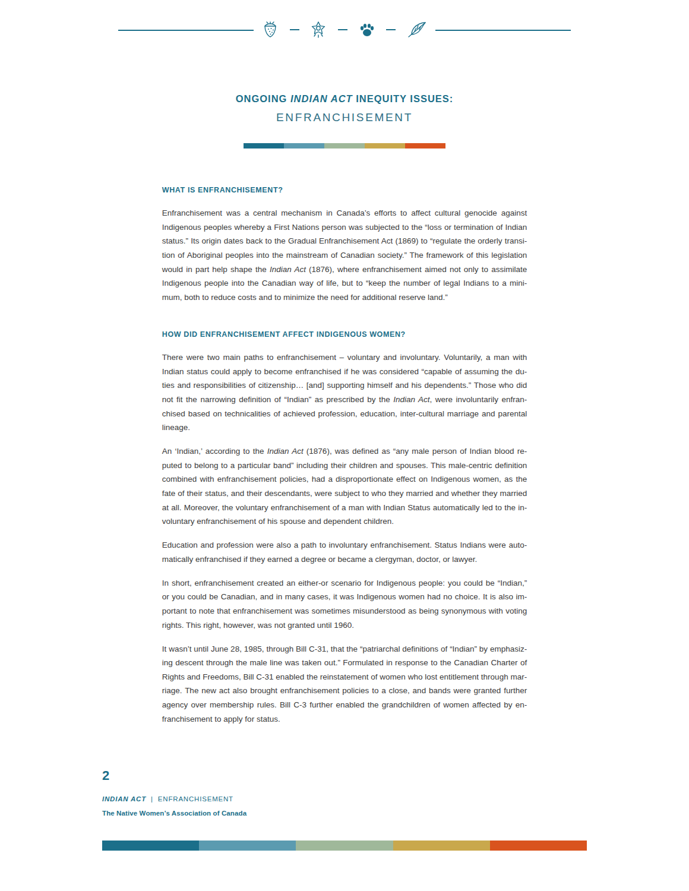Ongoing Indian Act Inequity Issues: Enfranchisement
What is Enfranchisement?
Enfranchisement was a central mechanism in Canada’s efforts to affect cultural genocide against Indigenous peoples whereby a First Nations person was subjected to the “loss or termination of Indian status.” Its origin dates back to the Gradual Enfranchisement Act (1869) to “regulate the orderly transition of Aboriginal peoples into the mainstream of Canadian society.” The framework of this legislation would in part help shape the Indian Act (1876), where enfranchisement aimed not only to assimilate Indigenous people into the Canadian way of life, but to “keep the number of legal Indians to a minimum, both to reduce costs and to minimize the need for additional reserve land.”
How did Enfranchisement affect Indigenous Women?
There were two main paths to enfranchisement – voluntary and involuntary. Voluntarily, a man with Indian status could apply to become enfranchised if he was considered “capable of assuming the duties and responsibilities of citizenship… [and] supporting himself and his dependents.” Those who did not fit the narrowing definition of “Indian” as prescribed by the Indian Act, were involuntarily enfranchised based on technicalities of achieved profession, education, inter-cultural marriage and parental lineage.
An ‘Indian,’ according to the Indian Act (1876), was defined as “any male person of Indian blood reputed to belong to a particular band” including their children and spouses. This male-centric definition combined with enfranchisement policies, had a disproportionate effect on Indigenous women, as the fate of their status, and their descendants, were subject to who they married and whether they married at all. Moreover, the voluntary enfranchisement of a man with Indian Status automatically led to the involuntary enfranchisement of his spouse and dependent children.
Education and profession were also a path to involuntary enfranchisement. Status Indians were automatically enfranchised if they earned a degree or became a clergyman, doctor, or lawyer.
In short, enfranchisement created an either-or scenario for Indigenous people: you could be “Indian,” or you could be Canadian, and in many cases, it was Indigenous women had no choice. It is also important to note that enfranchisement was sometimes misunderstood as being synonymous with voting rights. This right, however, was not granted until 1960.
It wasn’t until June 28, 1985, through Bill C-31, that the “patriarchal definitions of “Indian” by emphasizing descent through the male line was taken out.” Formulated in response to the Canadian Charter of Rights and Freedoms, Bill C-31 enabled the reinstatement of women who lost entitlement through marriage. The new act also brought enfranchisement policies to a close, and bands were granted further agency over membership rules. Bill C-3 further enabled the grandchildren of women affected by enfranchisement to apply for status.
2
INDIAN ACT | ENFRANCHISEMENT
The Native Women’s Association of Canada